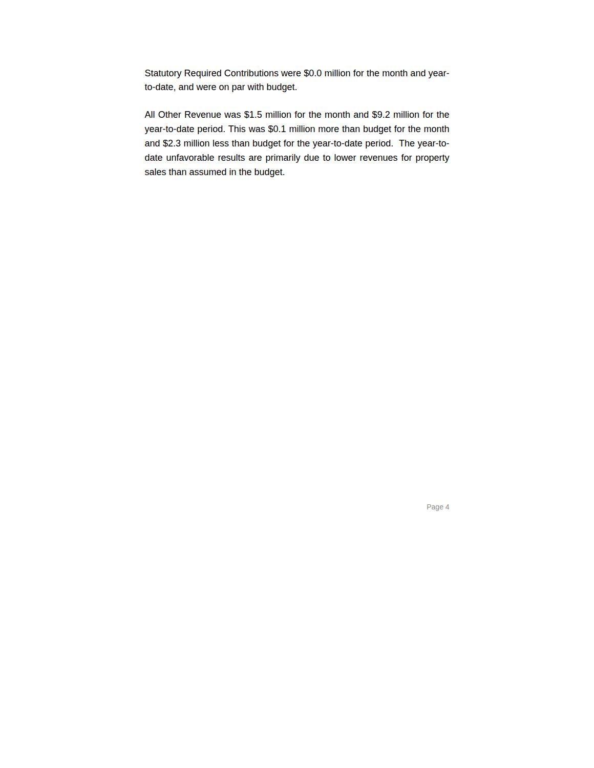Statutory Required Contributions were $0.0 million for the month and year-to-date, and were on par with budget.
All Other Revenue was $1.5 million for the month and $9.2 million for the year-to-date period. This was $0.1 million more than budget for the month and $2.3 million less than budget for the year-to-date period. The year-to-date unfavorable results are primarily due to lower revenues for property sales than assumed in the budget.
Page 4